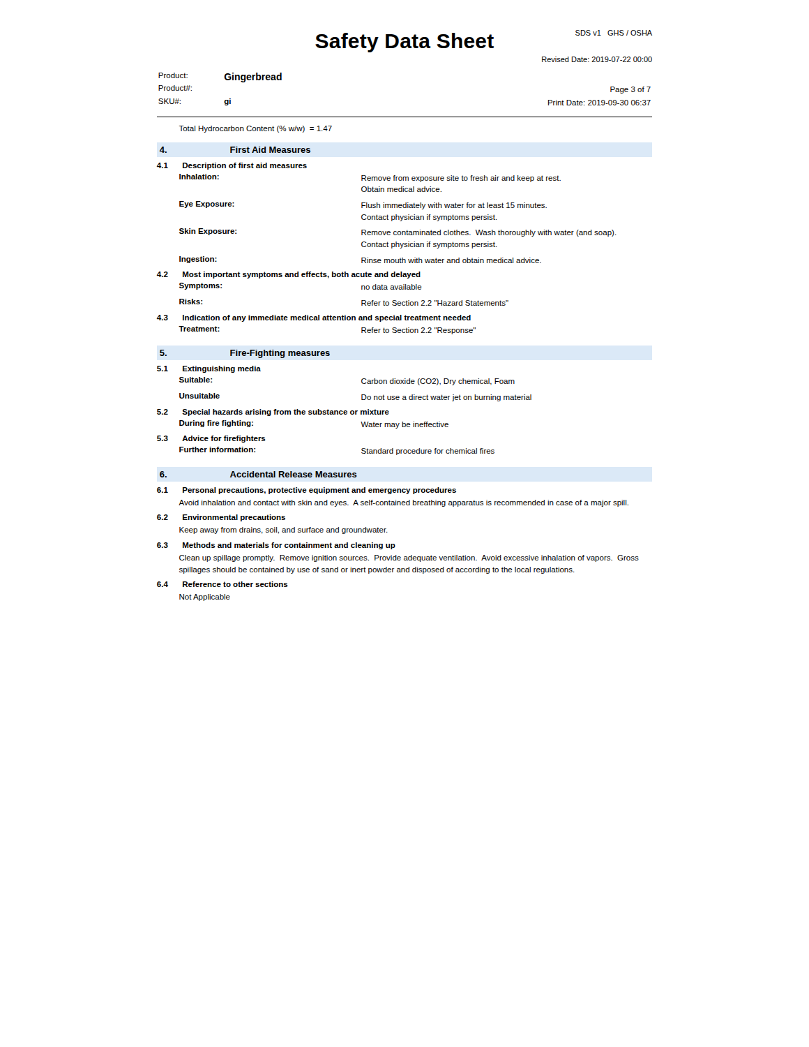SDS v1 GHS / OSHA
Safety Data Sheet
Revised Date: 2019-07-22 00:00
| Product: | Gingerbread | |
| Product#: | | Page 3 of 7 |
| SKU#: | gi | Print Date: 2019-09-30 06:37 |
Total Hydrocarbon Content (% w/w) = 1.47
4. First Aid Measures
4.1 Description of first aid measures
Inhalation:
Remove from exposure site to fresh air and keep at rest.
Obtain medical advice.
Eye Exposure:
Flush immediately with water for at least 15 minutes.
Contact physician if symptoms persist.
Skin Exposure:
Remove contaminated clothes. Wash thoroughly with water (and soap).
Contact physician if symptoms persist.
Ingestion:
Rinse mouth with water and obtain medical advice.
4.2 Most important symptoms and effects, both acute and delayed
Symptoms:
no data available
Risks:
Refer to Section 2.2 "Hazard Statements"
4.3 Indication of any immediate medical attention and special treatment needed
Treatment:
Refer to Section 2.2 "Response"
5. Fire-Fighting measures
5.1 Extinguishing media
Suitable:
Carbon dioxide (CO2), Dry chemical, Foam
Unsuitable
Do not use a direct water jet on burning material
5.2 Special hazards arising from the substance or mixture
During fire fighting:
Water may be ineffective
5.3 Advice for firefighters
Further information:
Standard procedure for chemical fires
6. Accidental Release Measures
6.1 Personal precautions, protective equipment and emergency procedures
Avoid inhalation and contact with skin and eyes. A self-contained breathing apparatus is recommended in case of a major spill.
6.2 Environmental precautions
Keep away from drains, soil, and surface and groundwater.
6.3 Methods and materials for containment and cleaning up
Clean up spillage promptly. Remove ignition sources. Provide adequate ventilation. Avoid excessive inhalation of vapors. Gross spillages should be contained by use of sand or inert powder and disposed of according to the local regulations.
6.4 Reference to other sections
Not Applicable